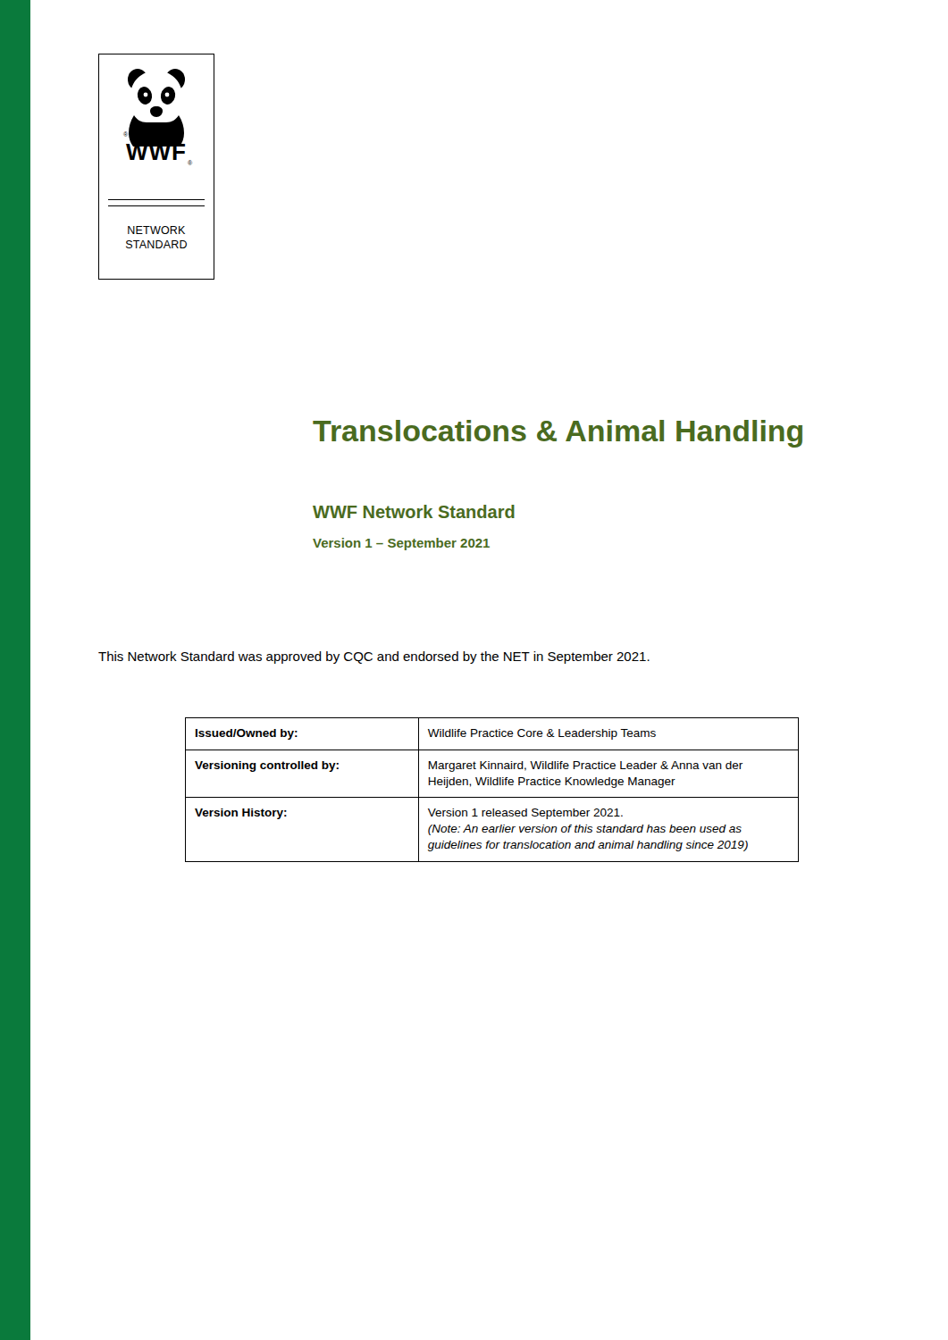® WWF ®
NETWORK
STANDARD
Translocations & Animal Handling
WWF Network Standard
Version 1 – September 2021
This Network Standard was approved by CQC and endorsed by the NET in September 2021.
| Issued/Owned by: | Wildlife Practice Core & Leadership Teams |
| Versioning controlled by: | Margaret Kinnaird, Wildlife Practice Leader & Anna van der Heijden, Wildlife Practice Knowledge Manager |
| Version History: | Version 1 released September 2021. (Note: An earlier version of this standard has been used as guidelines for translocation and animal handling since 2019) |